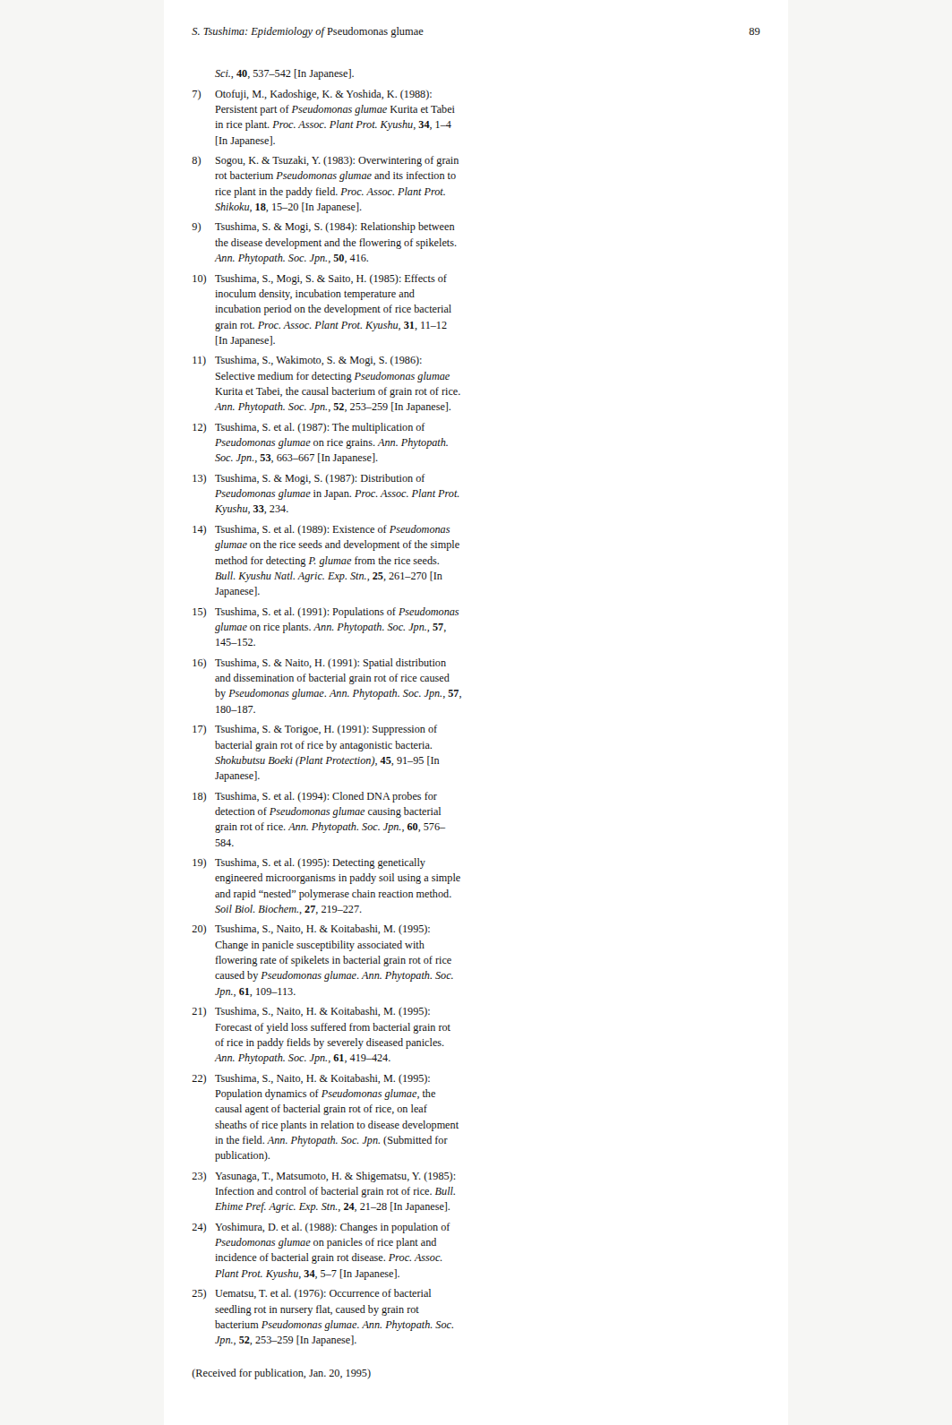S. Tsushima: Epidemiology of Pseudomonas glumae
89
Sci., 40, 537–542 [In Japanese].
7) Otofuji, M., Kadoshige, K. & Yoshida, K. (1988): Persistent part of Pseudomonas glumae Kurita et Tabei in rice plant. Proc. Assoc. Plant Prot. Kyushu, 34, 1–4 [In Japanese].
8) Sogou, K. & Tsuzaki, Y. (1983): Overwintering of grain rot bacterium Pseudomonas glumae and its infection to rice plant in the paddy field. Proc. Assoc. Plant Prot. Shikoku, 18, 15–20 [In Japanese].
9) Tsushima, S. & Mogi, S. (1984): Relationship between the disease development and the flowering of spikelets. Ann. Phytopath. Soc. Jpn., 50, 416.
10) Tsushima, S., Mogi, S. & Saito, H. (1985): Effects of inoculum density, incubation temperature and incubation period on the development of rice bacterial grain rot. Proc. Assoc. Plant Prot. Kyushu, 31, 11–12 [In Japanese].
11) Tsushima, S., Wakimoto, S. & Mogi, S. (1986): Selective medium for detecting Pseudomonas glumae Kurita et Tabei, the causal bacterium of grain rot of rice. Ann. Phytopath. Soc. Jpn., 52, 253–259 [In Japanese].
12) Tsushima, S. et al. (1987): The multiplication of Pseudomonas glumae on rice grains. Ann. Phytopath. Soc. Jpn., 53, 663–667 [In Japanese].
13) Tsushima, S. & Mogi, S. (1987): Distribution of Pseudomonas glumae in Japan. Proc. Assoc. Plant Prot. Kyushu, 33, 234.
14) Tsushima, S. et al. (1989): Existence of Pseudomonas glumae on the rice seeds and development of the simple method for detecting P. glumae from the rice seeds. Bull. Kyushu Natl. Agric. Exp. Stn., 25, 261–270 [In Japanese].
15) Tsushima, S. et al. (1991): Populations of Pseudomonas glumae on rice plants. Ann. Phytopath. Soc. Jpn., 57, 145–152.
16) Tsushima, S. & Naito, H. (1991): Spatial distribution and dissemination of bacterial grain rot of rice caused by Pseudomonas glumae. Ann. Phytopath. Soc. Jpn., 57, 180–187.
17) Tsushima, S. & Torigoe, H. (1991): Suppression of bacterial grain rot of rice by antagonistic bacteria. Shokubutsu Boeki (Plant Protection), 45, 91–95 [In Japanese].
18) Tsushima, S. et al. (1994): Cloned DNA probes for detection of Pseudomonas glumae causing bacterial grain rot of rice. Ann. Phytopath. Soc. Jpn., 60, 576–584.
19) Tsushima, S. et al. (1995): Detecting genetically engineered microorganisms in paddy soil using a simple and rapid “nested” polymerase chain reaction method. Soil Biol. Biochem., 27, 219–227.
20) Tsushima, S., Naito, H. & Koitabashi, M. (1995): Change in panicle susceptibility associated with flowering rate of spikelets in bacterial grain rot of rice caused by Pseudomonas glumae. Ann. Phytopath. Soc. Jpn., 61, 109–113.
21) Tsushima, S., Naito, H. & Koitabashi, M. (1995): Forecast of yield loss suffered from bacterial grain rot of rice in paddy fields by severely diseased panicles. Ann. Phytopath. Soc. Jpn., 61, 419–424.
22) Tsushima, S., Naito, H. & Koitabashi, M. (1995): Population dynamics of Pseudomonas glumae, the causal agent of bacterial grain rot of rice, on leaf sheaths of rice plants in relation to disease development in the field. Ann. Phytopath. Soc. Jpn. (Submitted for publication).
23) Yasunaga, T., Matsumoto, H. & Shigematsu, Y. (1985): Infection and control of bacterial grain rot of rice. Bull. Ehime Pref. Agric. Exp. Stn., 24, 21–28 [In Japanese].
24) Yoshimura, D. et al. (1988): Changes in population of Pseudomonas glumae on panicles of rice plant and incidence of bacterial grain rot disease. Proc. Assoc. Plant Prot. Kyushu, 34, 5–7 [In Japanese].
25) Uematsu, T. et al. (1976): Occurrence of bacterial seedling rot in nursery flat, caused by grain rot bacterium Pseudomonas glumae. Ann. Phytopath. Soc. Jpn., 52, 253–259 [In Japanese].
(Received for publication, Jan. 20, 1995)